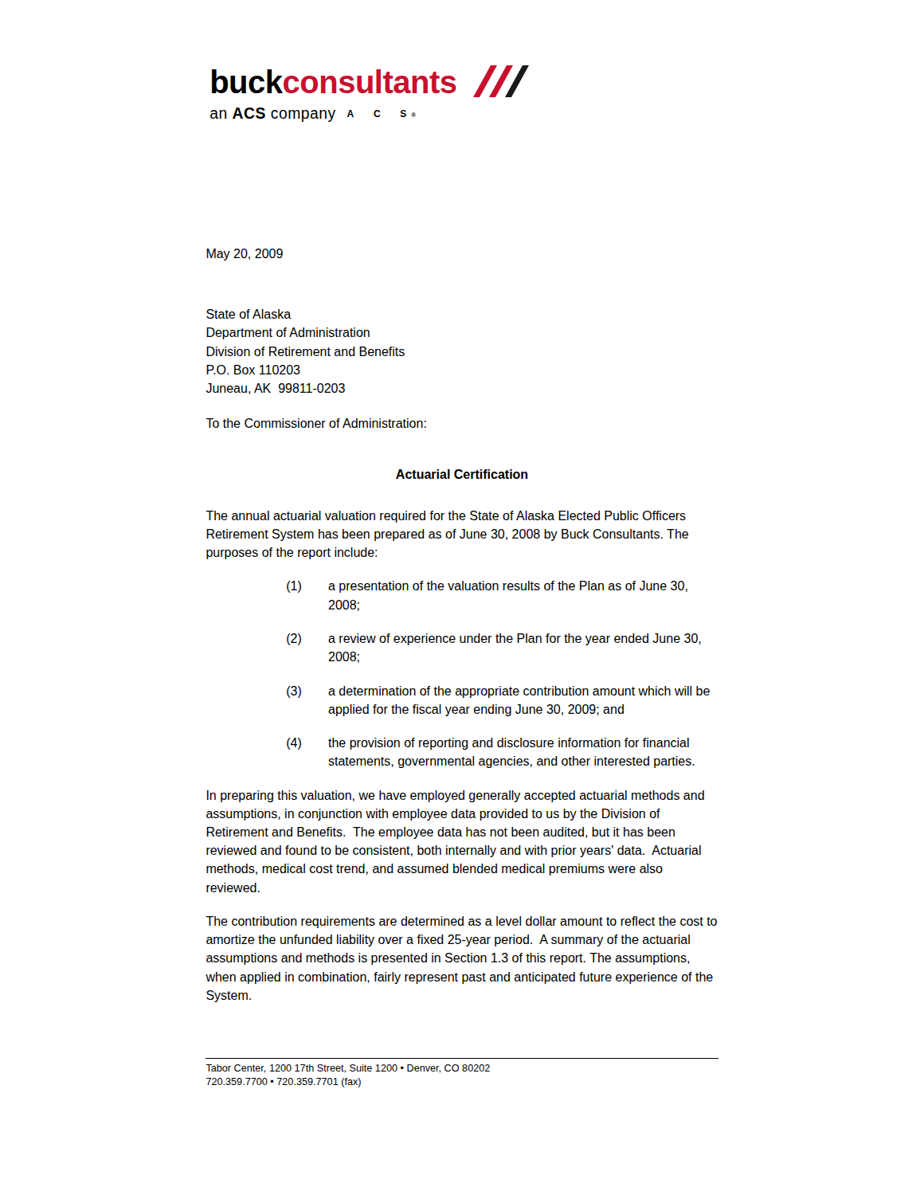buck consultants
an ACS company A C S®
May 20, 2009
State of Alaska
Department of Administration
Division of Retirement and Benefits
P.O. Box 110203
Juneau, AK 99811-0203
To the Commissioner of Administration:
Actuarial Certification
The annual actuarial valuation required for the State of Alaska Elected Public Officers Retirement System has been prepared as of June 30, 2008 by Buck Consultants. The purposes of the report include:
(1) a presentation of the valuation results of the Plan as of June 30, 2008;
(2) a review of experience under the Plan for the year ended June 30, 2008;
(3) a determination of the appropriate contribution amount which will be applied for the fiscal year ending June 30, 2009; and
(4) the provision of reporting and disclosure information for financial statements, governmental agencies, and other interested parties.
In preparing this valuation, we have employed generally accepted actuarial methods and assumptions, in conjunction with employee data provided to us by the Division of Retirement and Benefits. The employee data has not been audited, but it has been reviewed and found to be consistent, both internally and with prior years' data. Actuarial methods, medical cost trend, and assumed blended medical premiums were also reviewed.
The contribution requirements are determined as a level dollar amount to reflect the cost to amortize the unfunded liability over a fixed 25-year period. A summary of the actuarial assumptions and methods is presented in Section 1.3 of this report. The assumptions, when applied in combination, fairly represent past and anticipated future experience of the System.
Tabor Center, 1200 17th Street, Suite 1200 • Denver, CO 80202
720.359.7700 • 720.359.7701 (fax)